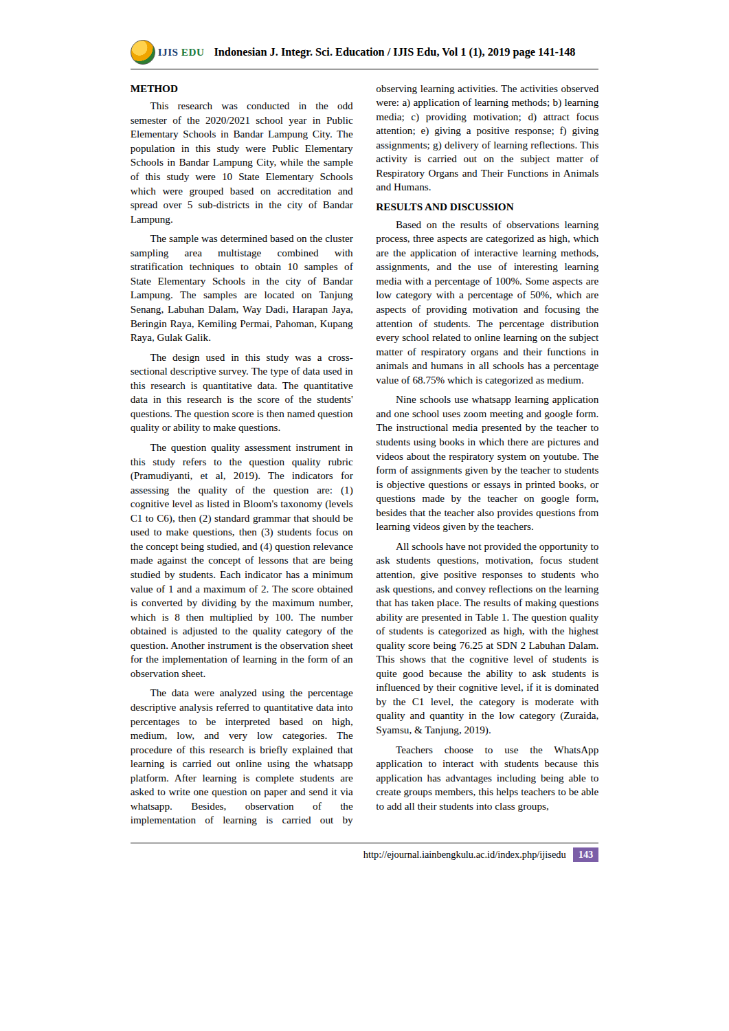IJIS EDU
Indonesian J. Integr. Sci. Education / IJIS Edu, Vol 1 (1), 2019 page 141-148
METHOD
This research was conducted in the odd semester of the 2020/2021 school year in Public Elementary Schools in Bandar Lampung City. The population in this study were Public Elementary Schools in Bandar Lampung City, while the sample of this study were 10 State Elementary Schools which were grouped based on accreditation and spread over 5 sub-districts in the city of Bandar Lampung.
The sample was determined based on the cluster sampling area multistage combined with stratification techniques to obtain 10 samples of State Elementary Schools in the city of Bandar Lampung. The samples are located on Tanjung Senang, Labuhan Dalam, Way Dadi, Harapan Jaya, Beringin Raya, Kemiling Permai, Pahoman, Kupang Raya, Gulak Galik.
The design used in this study was a cross-sectional descriptive survey. The type of data used in this research is quantitative data. The quantitative data in this research is the score of the students' questions. The question score is then named question quality or ability to make questions.
The question quality assessment instrument in this study refers to the question quality rubric (Pramudiyanti, et al, 2019). The indicators for assessing the quality of the question are: (1) cognitive level as listed in Bloom's taxonomy (levels C1 to C6), then (2) standard grammar that should be used to make questions, then (3) students focus on the concept being studied, and (4) question relevance made against the concept of lessons that are being studied by students. Each indicator has a minimum value of 1 and a maximum of 2. The score obtained is converted by dividing by the maximum number, which is 8 then multiplied by 100. The number obtained is adjusted to the quality category of the question. Another instrument is the observation sheet for the implementation of learning in the form of an observation sheet.
The data were analyzed using the percentage descriptive analysis referred to quantitative data into percentages to be interpreted based on high, medium, low, and very low categories. The procedure of this research is briefly explained that learning is carried out online using the whatsapp platform. After learning is complete students are asked to write one question on paper and send it via whatsapp. Besides, observation of the implementation of learning is carried out by observing learning activities. The activities observed were: a) application of learning methods; b) learning media; c) providing motivation; d) attract focus attention; e) giving a positive response; f) giving assignments; g) delivery of learning reflections. This activity is carried out on the subject matter of Respiratory Organs and Their Functions in Animals and Humans.
RESULTS AND DISCUSSION
Based on the results of observations learning process, three aspects are categorized as high, which are the application of interactive learning methods, assignments, and the use of interesting learning media with a percentage of 100%. Some aspects are low category with a percentage of 50%, which are aspects of providing motivation and focusing the attention of students. The percentage distribution every school related to online learning on the subject matter of respiratory organs and their functions in animals and humans in all schools has a percentage value of 68.75% which is categorized as medium.
Nine schools use whatsapp learning application and one school uses zoom meeting and google form. The instructional media presented by the teacher to students using books in which there are pictures and videos about the respiratory system on youtube. The form of assignments given by the teacher to students is objective questions or essays in printed books, or questions made by the teacher on google form, besides that the teacher also provides questions from learning videos given by the teachers.
All schools have not provided the opportunity to ask students questions, motivation, focus student attention, give positive responses to students who ask questions, and convey reflections on the learning that has taken place. The results of making questions ability are presented in Table 1. The question quality of students is categorized as high, with the highest quality score being 76.25 at SDN 2 Labuhan Dalam. This shows that the cognitive level of students is quite good because the ability to ask students is influenced by their cognitive level, if it is dominated by the C1 level, the category is moderate with quality and quantity in the low category (Zuraida, Syamsu, & Tanjung, 2019).
Teachers choose to use the WhatsApp application to interact with students because this application has advantages including being able to create groups members, this helps teachers to be able to add all their students into class groups,
http://ejournal.iainbengkulu.ac.id/index.php/ijisedu 143